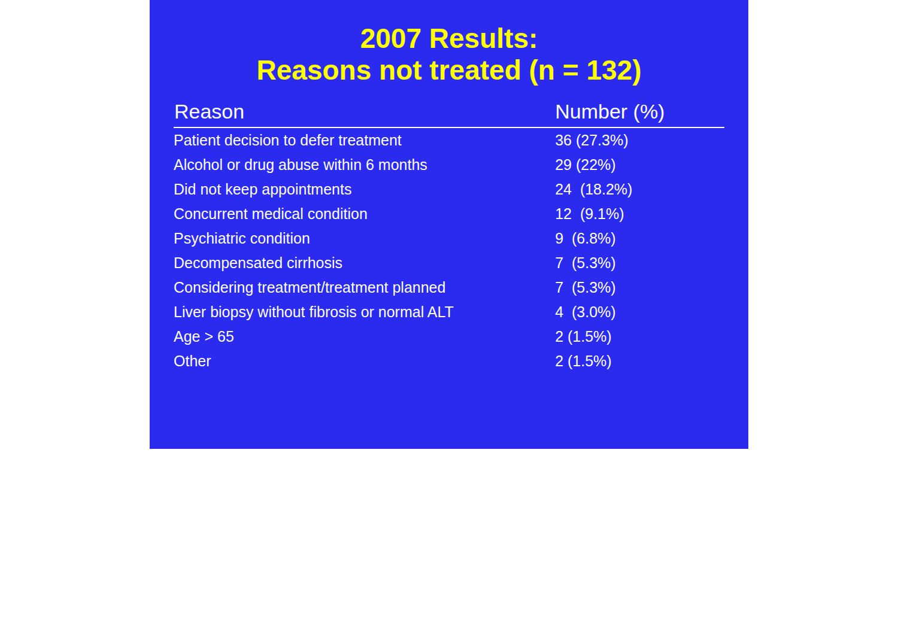2007 Results:
Reasons not treated (n = 132)
| Reason | Number (%) |
| --- | --- |
| Patient decision to defer treatment | 36 (27.3%) |
| Alcohol or drug abuse within 6 months | 29 (22%) |
| Did not keep appointments | 24 (18.2%) |
| Concurrent medical condition | 12 (9.1%) |
| Psychiatric condition | 9 (6.8%) |
| Decompensated cirrhosis | 7 (5.3%) |
| Considering treatment/treatment planned | 7 (5.3%) |
| Liver biopsy without fibrosis or normal ALT | 4 (3.0%) |
| Age > 65 | 2 (1.5%) |
| Other | 2 (1.5%) |